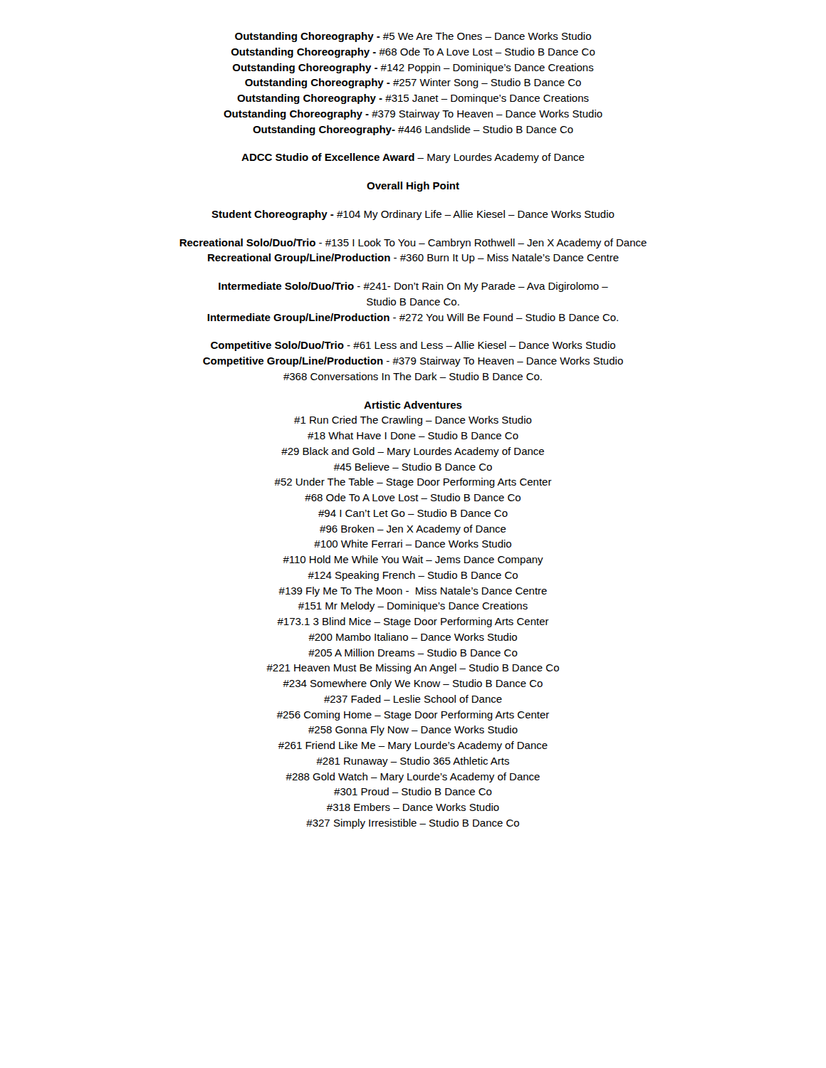Outstanding Choreography - #5 We Are The Ones – Dance Works Studio
Outstanding Choreography - #68 Ode To A Love Lost – Studio B Dance Co
Outstanding Choreography - #142 Poppin – Dominique’s Dance Creations
Outstanding Choreography - #257 Winter Song – Studio B Dance Co
Outstanding Choreography - #315 Janet – Dominque’s Dance Creations
Outstanding Choreography - #379 Stairway To Heaven – Dance Works Studio
Outstanding Choreography- #446 Landslide – Studio B Dance Co
ADCC Studio of Excellence Award – Mary Lourdes Academy of Dance
Overall High Point
Student Choreography - #104 My Ordinary Life – Allie Kiesel – Dance Works Studio
Recreational Solo/Duo/Trio - #135 I Look To You – Cambryn Rothwell – Jen X Academy of Dance
Recreational Group/Line/Production - #360 Burn It Up – Miss Natale’s Dance Centre
Intermediate Solo/Duo/Trio - #241- Don’t Rain On My Parade – Ava Digirolomo –
Studio B Dance Co.
Intermediate Group/Line/Production - #272 You Will Be Found – Studio B Dance Co.
Competitive Solo/Duo/Trio - #61 Less and Less – Allie Kiesel – Dance Works Studio
Competitive Group/Line/Production - #379 Stairway To Heaven – Dance Works Studio
#368 Conversations In The Dark – Studio B Dance Co.
Artistic Adventures
#1 Run Cried The Crawling – Dance Works Studio
#18 What Have I Done – Studio B Dance Co
#29 Black and Gold – Mary Lourdes Academy of Dance
#45 Believe – Studio B Dance Co
#52 Under The Table – Stage Door Performing Arts Center
#68 Ode To A Love Lost – Studio B Dance Co
#94 I Can’t Let Go – Studio B Dance Co
#96 Broken – Jen X Academy of Dance
#100 White Ferrari – Dance Works Studio
#110 Hold Me While You Wait – Jems Dance Company
#124 Speaking French – Studio B Dance Co
#139 Fly Me To The Moon - Miss Natale’s Dance Centre
#151 Mr Melody – Dominique’s Dance Creations
#173.1 3 Blind Mice – Stage Door Performing Arts Center
#200 Mambo Italiano – Dance Works Studio
#205 A Million Dreams – Studio B Dance Co
#221 Heaven Must Be Missing An Angel – Studio B Dance Co
#234 Somewhere Only We Know – Studio B Dance Co
#237 Faded – Leslie School of Dance
#256 Coming Home – Stage Door Performing Arts Center
#258 Gonna Fly Now – Dance Works Studio
#261 Friend Like Me – Mary Lourde’s Academy of Dance
#281 Runaway – Studio 365 Athletic Arts
#288 Gold Watch – Mary Lourde’s Academy of Dance
#301 Proud – Studio B Dance Co
#318 Embers – Dance Works Studio
#327 Simply Irresistible – Studio B Dance Co